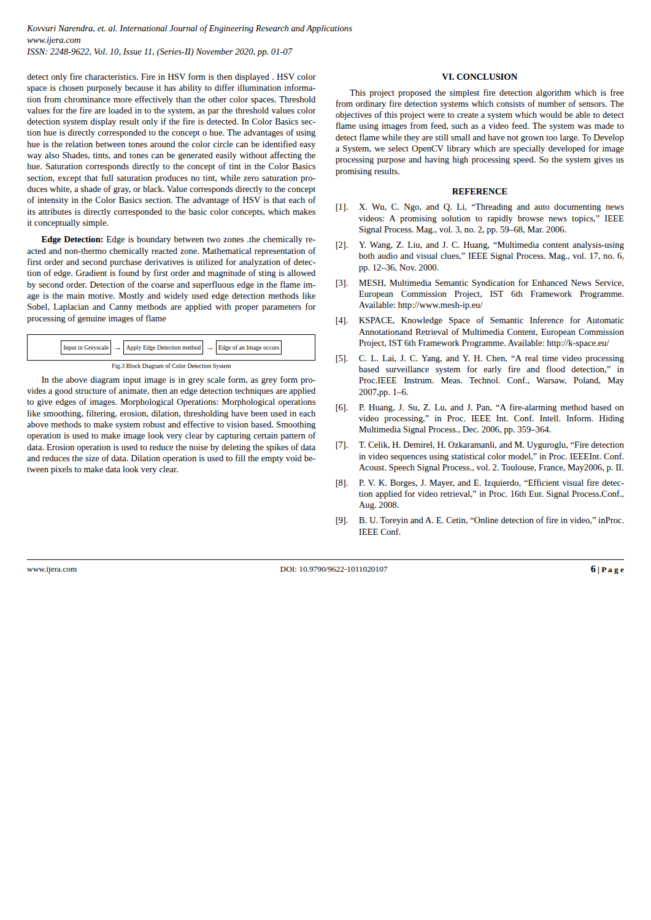Kovvuri Narendra, et. al. International Journal of Engineering Research and Applications
www.ijera.com
ISSN: 2248-9622, Vol. 10, Issue 11, (Series-II) November 2020, pp. 01-07
detect only fire characteristics. Fire in HSV form is then displayed . HSV color space is chosen purposely because it has ability to differ illumination information from chrominance more effectively than the other color spaces. Threshold values for the fire are loaded in to the system, as par the threshold values color detection system display result only if the fire is detected. In Color Basics section hue is directly corresponded to the concept o hue. The advantages of using hue is the relation between tones around the color circle can be identified easy way also Shades, tints, and tones can be generated easily without affecting the hue. Saturation corresponds directly to the concept of tint in the Color Basics section, except that full saturation produces no tint, while zero saturation produces white, a shade of gray, or black. Value corresponds directly to the concept of intensity in the Color Basics section. The advantage of HSV is that each of its attributes is directly corresponded to the basic color concepts, which makes it conceptually simple.
Edge Detection: Edge is boundary between two zones .the chemically reacted and non-thermo chemically reacted zone. Mathematical representation of first order and second purchase derivatives is utilized for analyzation of detection of edge. Gradient is found by first order and magnitude of sting is allowed by second order. Detection of the coarse and superfluous edge in the flame image is the main motive. Mostly and widely used edge detection methods like Sobel, Laplacian and Canny methods are applied with proper parameters for processing of genuine images of flame
Input in Greyscale
→
Apply Edge Detection method
→
Edge of an Image occurs
Fig.3 Block Diagram of Color Detection System
In the above diagram input image is in grey scale form, as grey form provides a good structure of animate, then an edge detection techniques are applied to give edges of images. Morphological Operations: Morphological operations like smoothing, filtering, erosion, dilation, thresholding have been used in each above methods to make system robust and effective to vision based. Smoothing operation is used to make image look very clear by capturing certain pattern of data. Erosion operation is used to reduce the noise by deleting the spikes of data and reduces the size of data. Dilation operation is used to fill the empty void between pixels to make data look very clear.
VI. Conclusion
This project proposed the simplest fire detection algorithm which is free from ordinary fire detection systems which consists of number of sensors. The objectives of this project were to create a system which would be able to detect flame using images from feed, such as a video feed. The system was made to detect flame while they are still small and have not grown too large. To Develop a System, we select OpenCV library which are specially developed for image processing purpose and having high processing speed. So the system gives us promising results.
REFERENCE
X. Wu, C. Ngo, and Q. Li, “Threading and auto documenting news videos: A promising solution to rapidly browse news topics,” IEEE Signal Process. Mag., vol. 3, no. 2, pp. 59–68, Mar. 2006.
Y. Wang, Z. Liu, and J. C. Huang, “Multimedia content analysis-using both audio and visual clues,” IEEE Signal Process. Mag., vol. 17, no. 6, pp. 12–36, Nov. 2000.
MESH, Multimedia Semantic Syndication for Enhanced News Service, European Commission Project, IST 6th Framework Programme. Available: http://www.mesh-ip.eu/
KSPACE, Knowledge Space of Semantic Inference for Automatic Annotationand Retrieval of Multimedia Content, European Commission Project, IST 6th Framework Programme. Available: http://k-space.eu/
C. L. Lai, J. C. Yang, and Y. H. Chen, “A real time video processing based surveillance system for early fire and flood detection,” in Proc.IEEE Instrum. Meas. Technol. Conf., Warsaw, Poland, May 2007,pp. 1–6.
P. Huang, J. Su, Z. Lu, and J. Pan, “A fire-alarming method based on video processing,” in Proc. IEEE Int. Conf. Intell. Inform. Hiding Multimedia Signal Process., Dec. 2006, pp. 359–364.
T. Celik, H. Demirel, H. Ozkaramanli, and M. Uyguroglu, “Fire detection in video sequences using statistical color model,” in Proc. IEEEInt. Conf. Acoust. Speech Signal Process., vol. 2. Toulouse, France, May2006, p. II.
P. V. K. Borges, J. Mayer, and E. Izquierdo, “Efficient visual fire detection applied for video retrieval,” in Proc. 16th Eur. Signal Process.Conf., Aug. 2008.
B. U. Toreyin and A. E. Cetin, “Online detection of fire in video,” inProc. IEEE Conf.
www.ijera.com
DOI: 10.9790/9622-1011020107
6 | P a g e